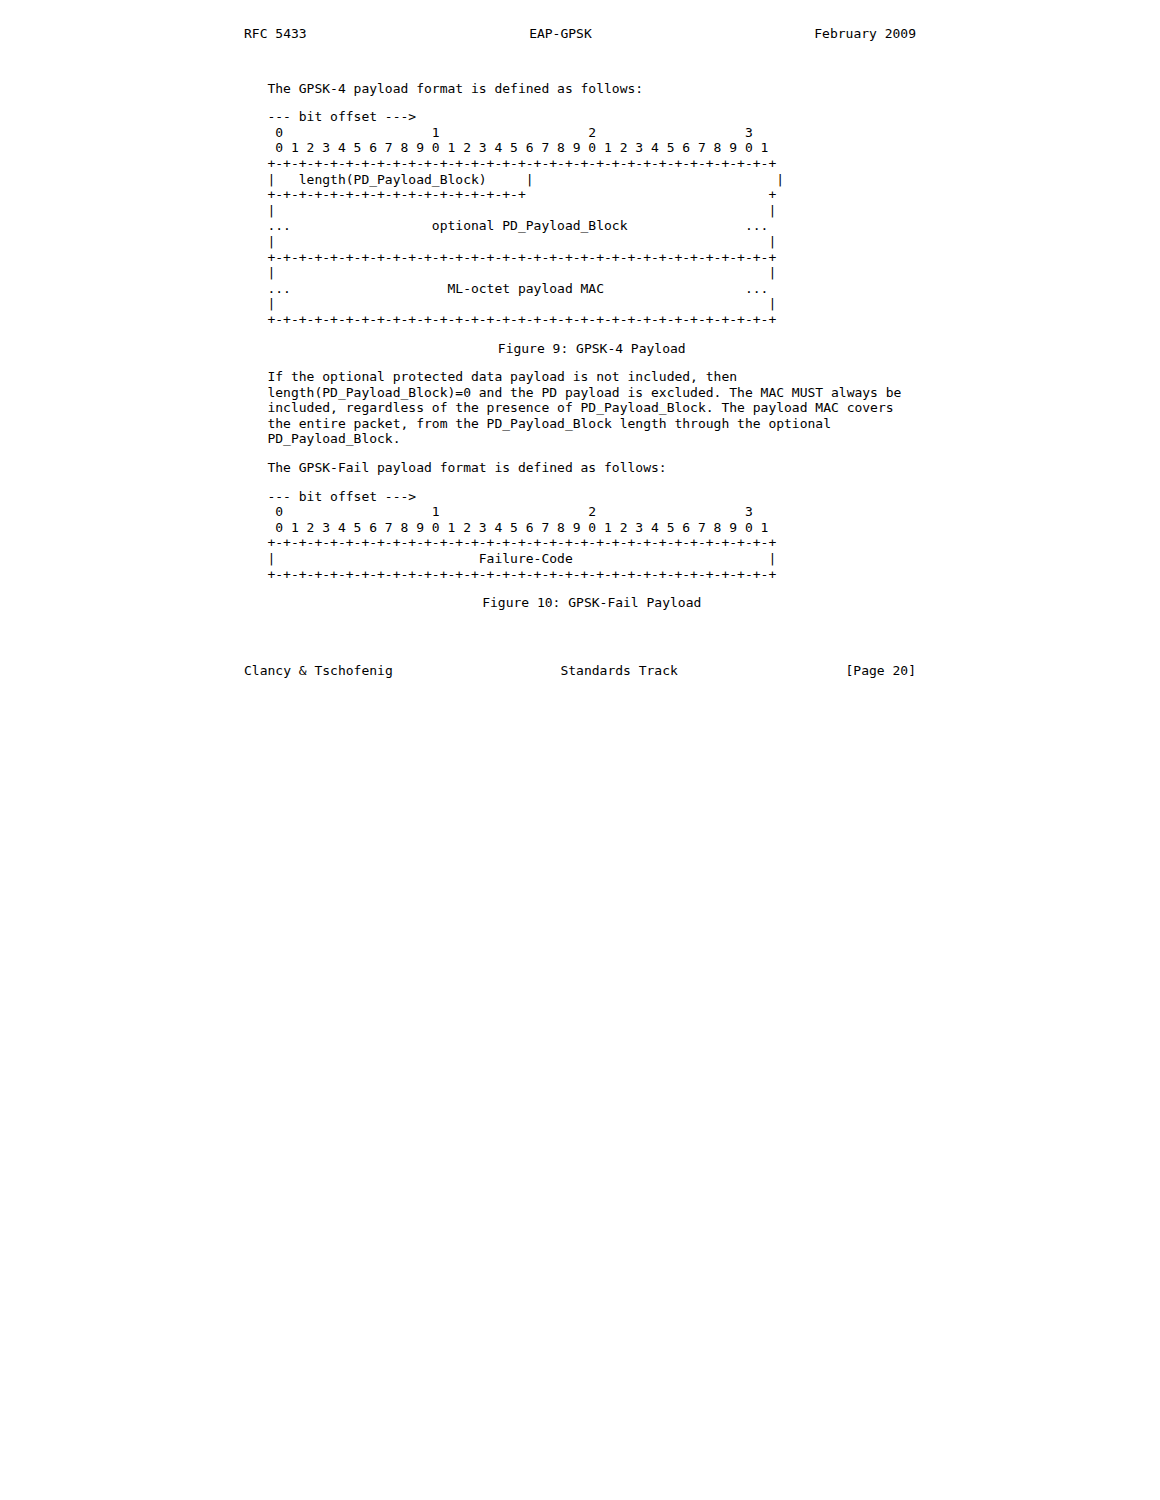RFC 5433 EAP-GPSK February 2009
The GPSK-4 payload format is defined as follows:
--- bit offset --->
 0                   1                   2                   3
 0 1 2 3 4 5 6 7 8 9 0 1 2 3 4 5 6 7 8 9 0 1 2 3 4 5 6 7 8 9 0 1
+-+-+-+-+-+-+-+-+-+-+-+-+-+-+-+-+-+-+-+-+-+-+-+-+-+-+-+-+-+-+-+-+
|   length(PD_Payload_Block)     |                               |
+-+-+-+-+-+-+-+-+-+-+-+-+-+-+-+-+                               +
|                                                               |
...                  optional PD_Payload_Block               ...
|                                                               |
+-+-+-+-+-+-+-+-+-+-+-+-+-+-+-+-+-+-+-+-+-+-+-+-+-+-+-+-+-+-+-+-+
|                                                               |
...                    ML-octet payload MAC                  ...
|                                                               |
+-+-+-+-+-+-+-+-+-+-+-+-+-+-+-+-+-+-+-+-+-+-+-+-+-+-+-+-+-+-+-+-+
Figure 9: GPSK-4 Payload
If the optional protected data payload is not included, then length(PD_Payload_Block)=0 and the PD payload is excluded. The MAC MUST always be included, regardless of the presence of PD_Payload_Block. The payload MAC covers the entire packet, from the PD_Payload_Block length through the optional PD_Payload_Block.
The GPSK-Fail payload format is defined as follows:
--- bit offset --->
 0                   1                   2                   3
 0 1 2 3 4 5 6 7 8 9 0 1 2 3 4 5 6 7 8 9 0 1 2 3 4 5 6 7 8 9 0 1
+-+-+-+-+-+-+-+-+-+-+-+-+-+-+-+-+-+-+-+-+-+-+-+-+-+-+-+-+-+-+-+-+
|                          Failure-Code                         |
+-+-+-+-+-+-+-+-+-+-+-+-+-+-+-+-+-+-+-+-+-+-+-+-+-+-+-+-+-+-+-+-+
Figure 10: GPSK-Fail Payload
Clancy & Tschofenig Standards Track [Page 20]